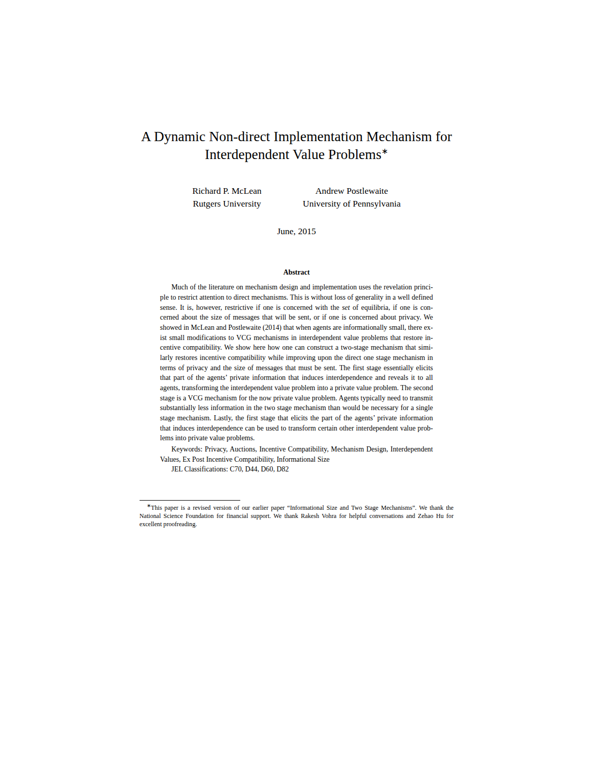A Dynamic Non-direct Implementation Mechanism for
Interdependent Value Problems∗
| Richard P. McLean | Andrew Postlewaite |
| Rutgers University | University of Pennsylvania |
June, 2015
Abstract
Much of the literature on mechanism design and implementation uses the revelation principle to restrict attention to direct mechanisms. This is without loss of generality in a well defined sense. It is, however, restrictive if one is concerned with the set of equilibria, if one is concerned about the size of messages that will be sent, or if one is concerned about privacy. We showed in McLean and Postlewaite (2014) that when agents are informationally small, there exist small modifications to VCG mechanisms in interdependent value problems that restore incentive compatibility. We show here how one can construct a two-stage mechanism that similarly restores incentive compatibility while improving upon the direct one stage mechanism in terms of privacy and the size of messages that must be sent. The first stage essentially elicits that part of the agents’ private information that induces interdependence and reveals it to all agents, transforming the interdependent value problem into a private value problem. The second stage is a VCG mechanism for the now private value problem. Agents typically need to transmit substantially less information in the two stage mechanism than would be necessary for a single stage mechanism. Lastly, the first stage that elicits the part of the agents’ private information that induces interdependence can be used to transform certain other interdependent value problems into private value problems.
Keywords: Privacy, Auctions, Incentive Compatibility, Mechanism Design, Interdependent Values, Ex Post Incentive Compatibility, Informational Size
JEL Classifications: C70, D44, D60, D82
∗This paper is a revised version of our earlier paper “Informational Size and Two Stage Mechanisms”. We thank the National Science Foundation for financial support. We thank Rakesh Vohra for helpful conversations and Zehao Hu for excellent proofreading.